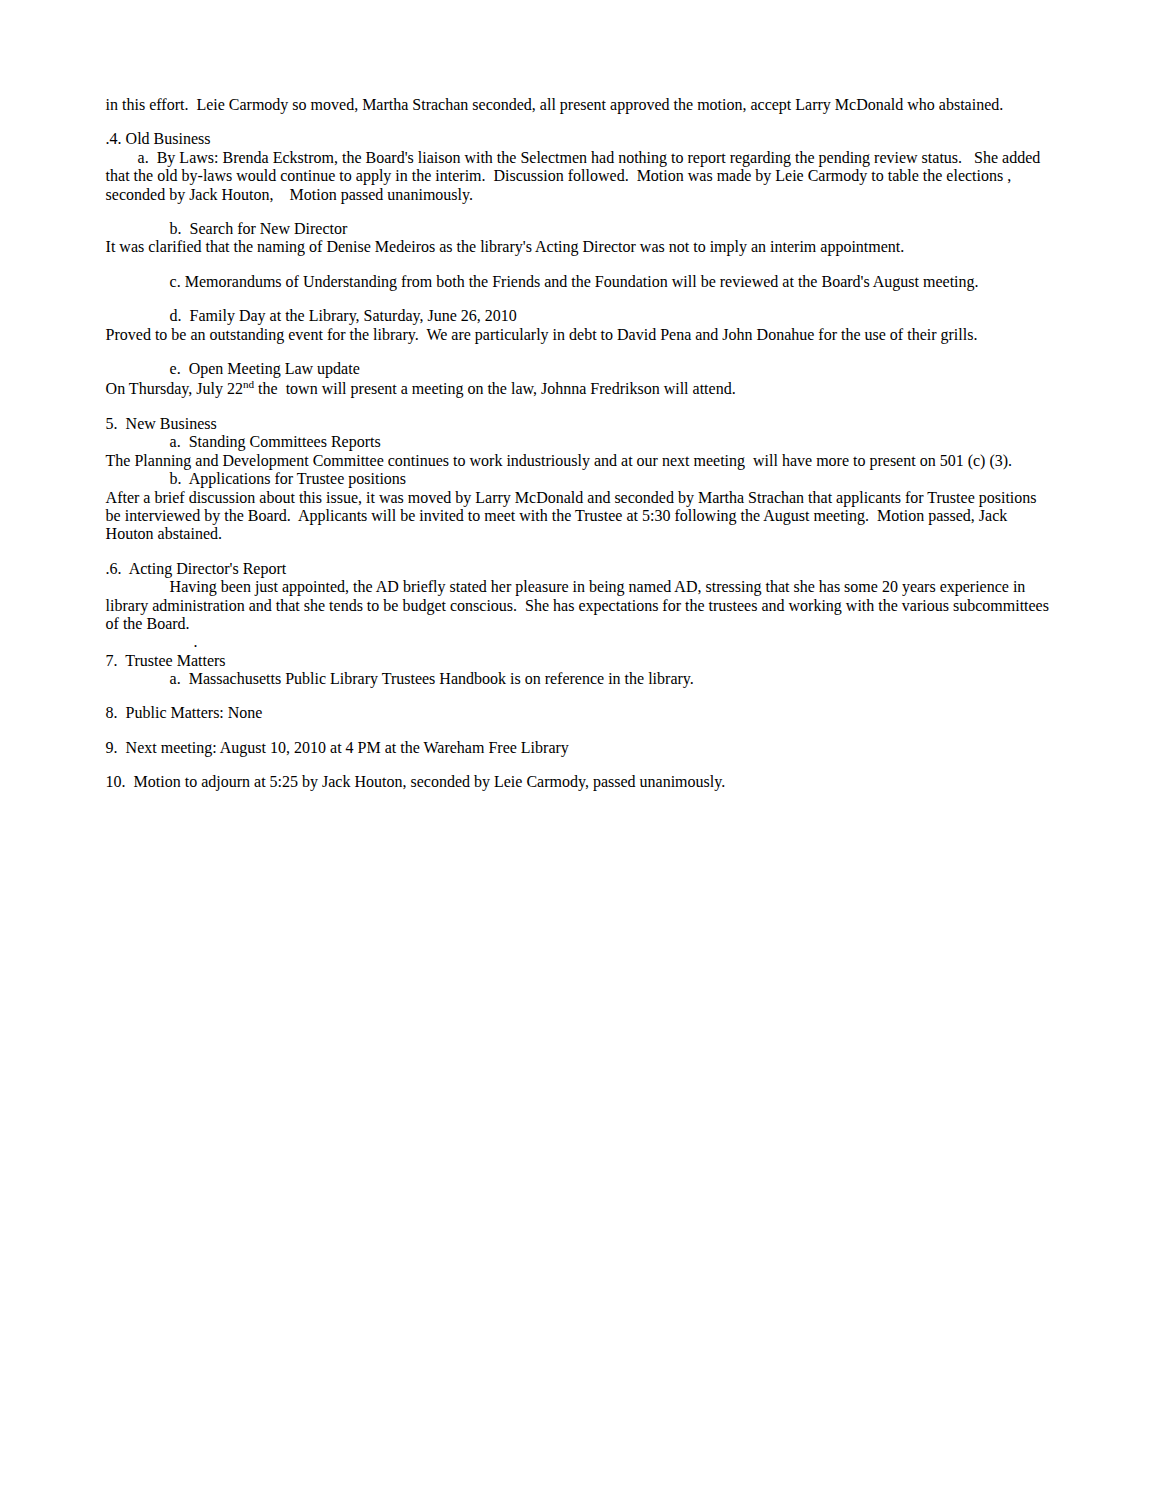in this effort. Leie Carmody so moved, Martha Strachan seconded, all present approved the motion, accept Larry McDonald who abstained.
.4. Old Business
a. By Laws: Brenda Eckstrom, the Board's liaison with the Selectmen had nothing to report regarding the pending review status. She added that the old by-laws would continue to apply in the interim. Discussion followed. Motion was made by Leie Carmody to table the elections , seconded by Jack Houton, Motion passed unanimously.
b. Search for New Director
It was clarified that the naming of Denise Medeiros as the library's Acting Director was not to imply an interim appointment.
c. Memorandums of Understanding from both the Friends and the Foundation will be reviewed at the Board's August meeting.
d. Family Day at the Library, Saturday, June 26, 2010
Proved to be an outstanding event for the library. We are particularly in debt to David Pena and John Donahue for the use of their grills.
e. Open Meeting Law update
On Thursday, July 22nd the town will present a meeting on the law, Johnna Fredrikson will attend.
5. New Business
a. Standing Committees Reports
The Planning and Development Committee continues to work industriously and at our next meeting will have more to present on 501 (c) (3).
b. Applications for Trustee positions
After a brief discussion about this issue, it was moved by Larry McDonald and seconded by Martha Strachan that applicants for Trustee positions be interviewed by the Board. Applicants will be invited to meet with the Trustee at 5:30 following the August meeting. Motion passed, Jack Houton abstained.
.6. Acting Director's Report
Having been just appointed, the AD briefly stated her pleasure in being named AD, stressing that she has some 20 years experience in library administration and that she tends to be budget conscious. She has expectations for the trustees and working with the various subcommittees of the Board.
.
7. Trustee Matters
a. Massachusetts Public Library Trustees Handbook is on reference in the library.
8. Public Matters: None
9. Next meeting: August 10, 2010 at 4 PM at the Wareham Free Library
10. Motion to adjourn at 5:25 by Jack Houton, seconded by Leie Carmody, passed unanimously.